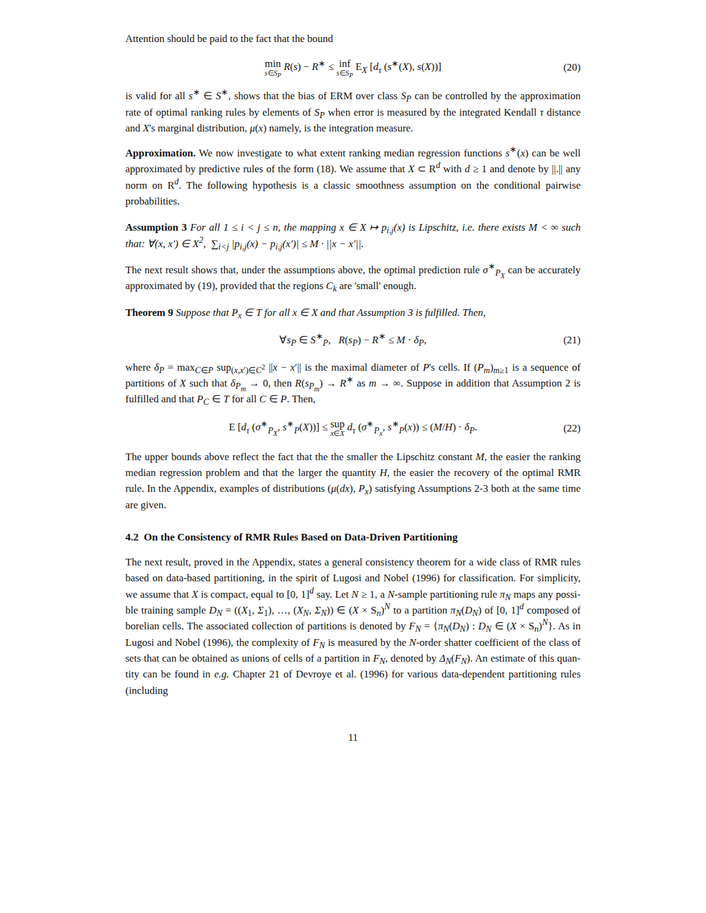Attention should be paid to the fact that the bound
min s∈SP R(s) − R∗ ≤ inf s∈SP EX [dτ (s∗(X), s(X))]
(20)
is valid for all s∗ ∈ S∗, shows that the bias of ERM over class SP can be controlled by the approximation rate of optimal ranking rules by elements of SP when error is measured by the integrated Kendall τ distance and X's marginal distribution, μ(x) namely, is the integration measure.
Approximation. We now investigate to what extent ranking median regression functions s∗(x) can be well approximated by predictive rules of the form (18). We assume that X ⊂ Rd with d ≥ 1 and denote by ||.|| any norm on Rd. The following hypothesis is a classic smoothness assumption on the conditional pairwise probabilities.
Assumption 3 For all 1 ≤ i < j ≤ n, the mapping x ∈ X ↦ pi,j(x) is Lipschitz, i.e. there exists M < ∞ such that: ∀(x, x′) ∈ X2, ∑i<j |pi,j(x) − pi,j(x′)| ≤ M · ||x − x′||.
The next result shows that, under the assumptions above, the optimal prediction rule σ∗PX can be accurately approximated by (19), provided that the regions Ck are 'small' enough.
Theorem 9 Suppose that Px ∈ T for all x ∈ X and that Assumption 3 is fulfilled. Then,
∀sP ∈ S∗P, R(sP) − R∗ ≤ M · δP,
(21)
where δP = maxC∈P sup(x,x′)∈C2 ||x − x′|| is the maximal diameter of P's cells. If (Pm)m≥1 is a sequence of partitions of X such that δPm → 0, then R(sPm) → R∗ as m → ∞. Suppose in addition that Assumption 2 is fulfilled and that PC ∈ T for all C ∈ P. Then,
E [dτ (σ∗PX, s∗P(X))] ≤ sup x∈X dτ (σ∗Px, s∗P(x)) ≤ (M/H) · δP.
(22)
The upper bounds above reflect the fact that the the smaller the Lipschitz constant M, the easier the ranking median regression problem and that the larger the quantity H, the easier the recovery of the optimal RMR rule. In the Appendix, examples of distributions (μ(dx), Px) satisfying Assumptions 2-3 both at the same time are given.
4.2 On the Consistency of RMR Rules Based on Data-Driven Partitioning
The next result, proved in the Appendix, states a general consistency theorem for a wide class of RMR rules based on data-based partitioning, in the spirit of Lugosi and Nobel (1996) for classification. For simplicity, we assume that X is compact, equal to [0, 1]d say. Let N ≥ 1, a N-sample partitioning rule πN maps any possible training sample DN = ((X1, Σ1), …, (XN, ΣN)) ∈ (X × Sn)N to a partition πN(DN) of [0, 1]d composed of borelian cells. The associated collection of partitions is denoted by FN = {πN(DN) : DN ∈ (X × Sn)N}. As in Lugosi and Nobel (1996), the complexity of FN is measured by the N-order shatter coefficient of the class of sets that can be obtained as unions of cells of a partition in FN, denoted by ΔN(FN). An estimate of this quantity can be found in e.g. Chapter 21 of Devroye et al. (1996) for various data-dependent partitioning rules (including
11